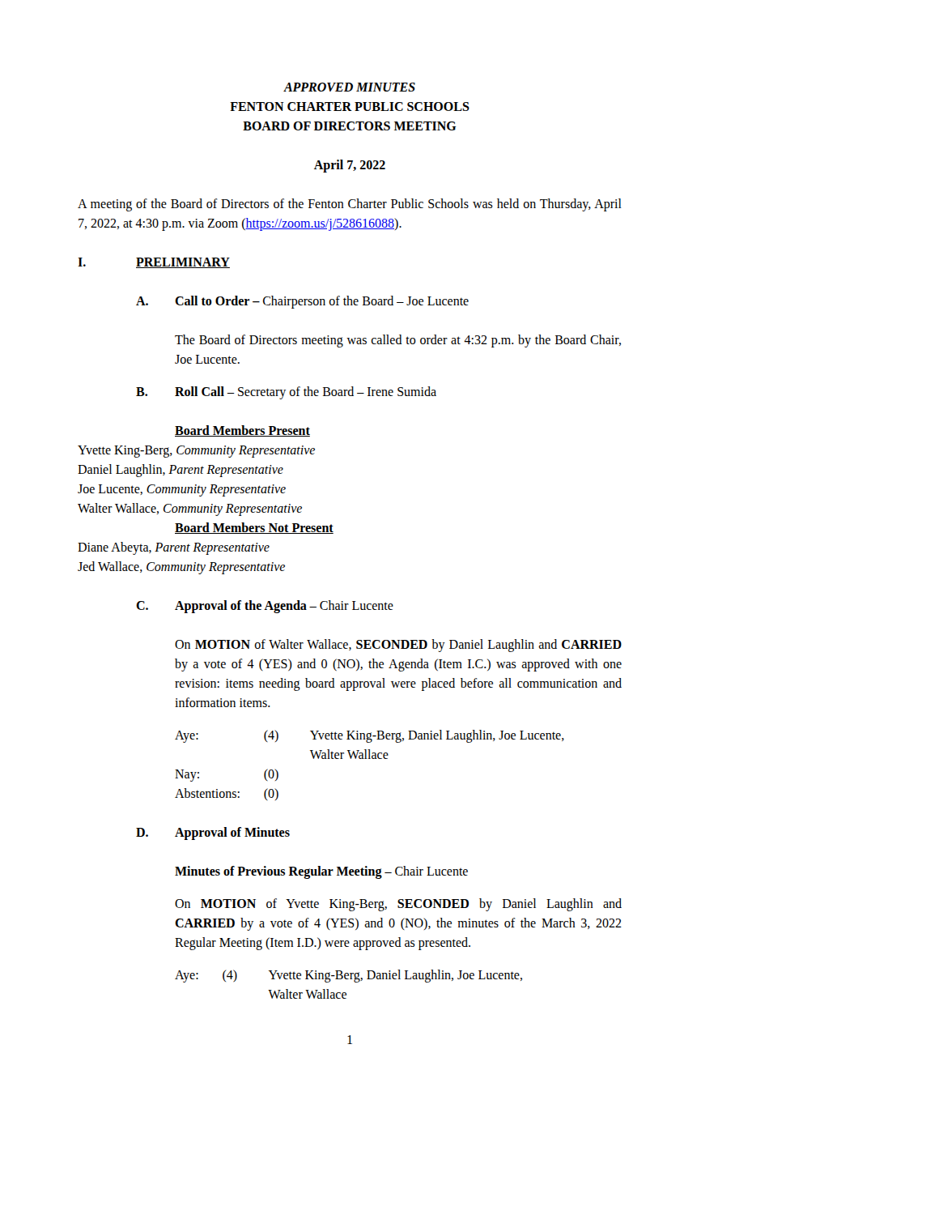APPROVED MINUTES
FENTON CHARTER PUBLIC SCHOOLS
BOARD OF DIRECTORS MEETING
April 7, 2022
A meeting of the Board of Directors of the Fenton Charter Public Schools was held on Thursday, April 7, 2022, at 4:30 p.m. via Zoom (https://zoom.us/j/528616088).
I.
PRELIMINARY
A.
Call to Order – Chairperson of the Board – Joe Lucente
The Board of Directors meeting was called to order at 4:32 p.m. by the Board Chair, Joe Lucente.
B.
Roll Call – Secretary of the Board – Irene Sumida
Board Members Present
Yvette King-Berg, Community Representative
Daniel Laughlin, Parent Representative
Joe Lucente, Community Representative
Walter Wallace, Community Representative
Board Members Not Present
Diane Abeyta, Parent Representative
Jed Wallace, Community Representative
C.
Approval of the Agenda – Chair Lucente
On MOTION of Walter Wallace, SECONDED by Daniel Laughlin and CARRIED by a vote of 4 (YES) and 0 (NO), the Agenda (Item I.C.) was approved with one revision: items needing board approval were placed before all communication and information items.
| Aye: | (4) | Yvette King-Berg, Daniel Laughlin, Joe Lucente, Walter Wallace |
| Nay: | (0) | |
| Abstentions: | (0) | |
D.
Approval of Minutes
Minutes of Previous Regular Meeting – Chair Lucente
On MOTION of Yvette King-Berg, SECONDED by Daniel Laughlin and CARRIED by a vote of 4 (YES) and 0 (NO), the minutes of the March 3, 2022 Regular Meeting (Item I.D.) were approved as presented.
| Aye: | (4) | Yvette King-Berg, Daniel Laughlin, Joe Lucente, Walter Wallace |
1